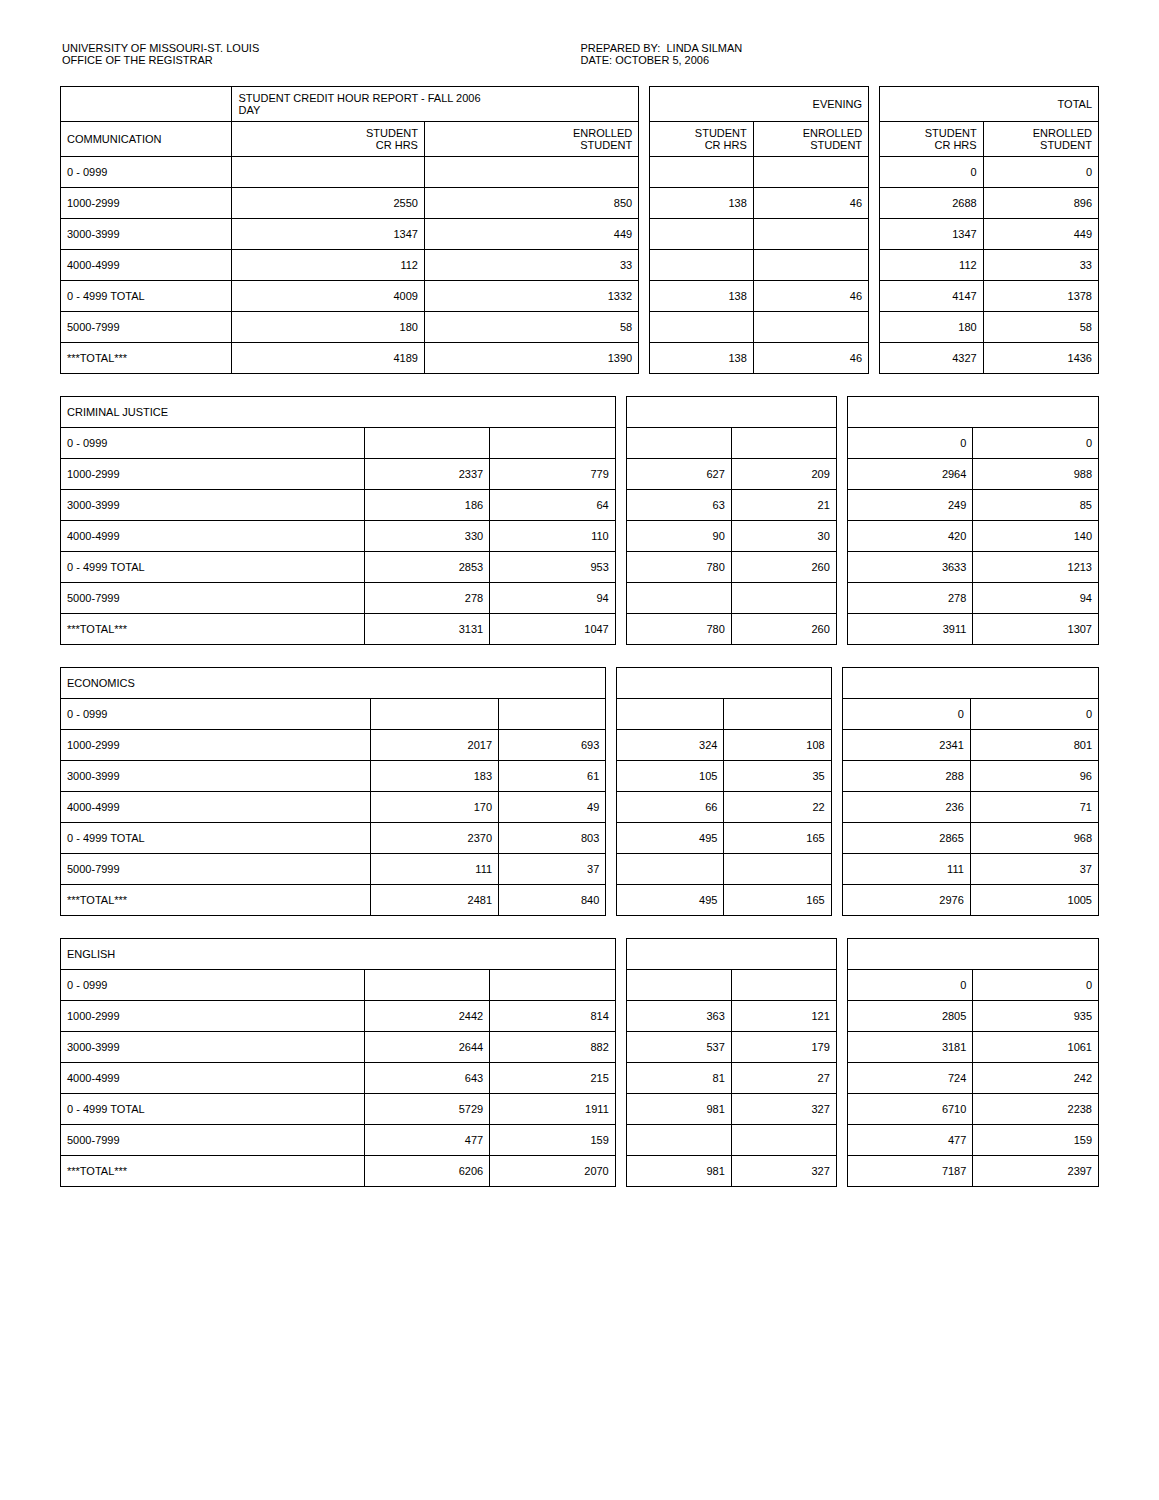| UNIVERSITY OF MISSOURI-ST. LOUIS OFFICE OF THE REGISTRAR | PREPARED BY: LINDA SILMAN DATE: OCTOBER 5, 2006 |
| | STUDENT CREDIT HOUR REPORT - FALL 2006 DAY | | EVENING | | TOTAL |
| COMMUNICATION | STUDENT CR HRS | ENROLLED STUDENT | | STUDENT CR HRS | ENROLLED STUDENT | | STUDENT CR HRS | ENROLLED STUDENT |
| 0 - 0999 | | | | | | | 0 | 0 |
| 1000-2999 | 2550 | 850 | | 138 | 46 | | 2688 | 896 |
| 3000-3999 | 1347 | 449 | | | | | 1347 | 449 |
| 4000-4999 | 112 | 33 | | | | | 112 | 33 |
| 0 - 4999 TOTAL | 4009 | 1332 | | 138 | 46 | | 4147 | 1378 |
| 5000-7999 | 180 | 58 | | | | | 180 | 58 |
| ***TOTAL*** | 4189 | 1390 | | 138 | 46 | | 4327 | 1436 |
| CRIMINAL JUSTICE | | | | |
| 0 - 0999 | | | | | | | 0 | 0 |
| 1000-2999 | 2337 | 779 | | 627 | 209 | | 2964 | 988 |
| 3000-3999 | 186 | 64 | | 63 | 21 | | 249 | 85 |
| 4000-4999 | 330 | 110 | | 90 | 30 | | 420 | 140 |
| 0 - 4999 TOTAL | 2853 | 953 | | 780 | 260 | | 3633 | 1213 |
| 5000-7999 | 278 | 94 | | | | | 278 | 94 |
| ***TOTAL*** | 3131 | 1047 | | 780 | 260 | | 3911 | 1307 |
| ECONOMICS | | | | |
| 0 - 0999 | | | | | | | 0 | 0 |
| 1000-2999 | 2017 | 693 | | 324 | 108 | | 2341 | 801 |
| 3000-3999 | 183 | 61 | | 105 | 35 | | 288 | 96 |
| 4000-4999 | 170 | 49 | | 66 | 22 | | 236 | 71 |
| 0 - 4999 TOTAL | 2370 | 803 | | 495 | 165 | | 2865 | 968 |
| 5000-7999 | 111 | 37 | | | | | 111 | 37 |
| ***TOTAL*** | 2481 | 840 | | 495 | 165 | | 2976 | 1005 |
| ENGLISH | | | | |
| 0 - 0999 | | | | | | | 0 | 0 |
| 1000-2999 | 2442 | 814 | | 363 | 121 | | 2805 | 935 |
| 3000-3999 | 2644 | 882 | | 537 | 179 | | 3181 | 1061 |
| 4000-4999 | 643 | 215 | | 81 | 27 | | 724 | 242 |
| 0 - 4999 TOTAL | 5729 | 1911 | | 981 | 327 | | 6710 | 2238 |
| 5000-7999 | 477 | 159 | | | | | 477 | 159 |
| ***TOTAL*** | 6206 | 2070 | | 981 | 327 | | 7187 | 2397 |